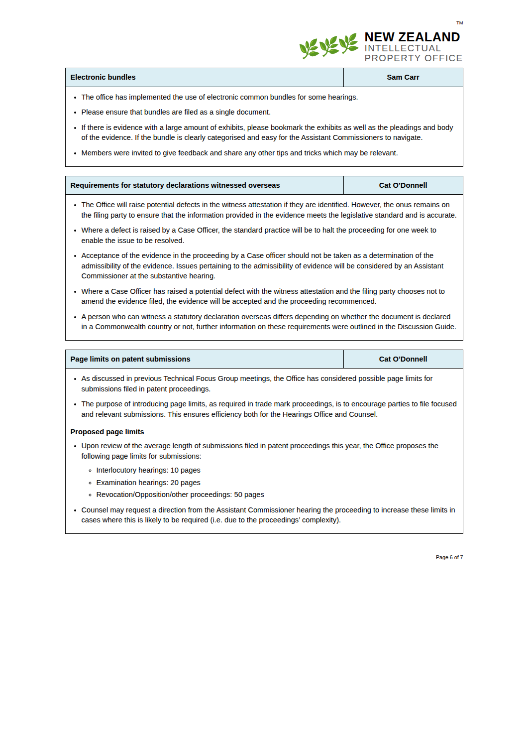TM
🌿🌿🌿 NEW ZEALAND
INTELLECTUAL
PROPERTY OFFICE
| Electronic bundles | Sam Carr |
| --- | --- |
| The office has implemented the use of electronic common bundles for some hearings. Please ensure that bundles are filed as a single document. If there is evidence with a large amount of exhibits, please bookmark the exhibits as well as the pleadings and body of the evidence. If the bundle is clearly categorised and easy for the Assistant Commissioners to navigate. Members were invited to give feedback and share any other tips and tricks which may be relevant. |
| Requirements for statutory declarations witnessed overseas | Cat O’Donnell |
| --- | --- |
| The Office will raise potential defects in the witness attestation if they are identified. However, the onus remains on the filing party to ensure that the information provided in the evidence meets the legislative standard and is accurate. Where a defect is raised by a Case Officer, the standard practice will be to halt the proceeding for one week to enable the issue to be resolved. Acceptance of the evidence in the proceeding by a Case officer should not be taken as a determination of the admissibility of the evidence. Issues pertaining to the admissibility of evidence will be considered by an Assistant Commissioner at the substantive hearing. Where a Case Officer has raised a potential defect with the witness attestation and the filing party chooses not to amend the evidence filed, the evidence will be accepted and the proceeding recommenced. A person who can witness a statutory declaration overseas differs depending on whether the document is declared in a Commonwealth country or not, further information on these requirements were outlined in the Discussion Guide. |
| Page limits on patent submissions | Cat O’Donnell |
| --- | --- |
| As discussed in previous Technical Focus Group meetings, the Office has considered possible page limits for submissions filed in patent proceedings. The purpose of introducing page limits, as required in trade mark proceedings, is to encourage parties to file focused and relevant submissions. This ensures efficiency both for the Hearings Office and Counsel. Proposed page limits Upon review of the average length of submissions filed in patent proceedings this year, the Office proposes the following page limits for submissions: Interlocutory hearings: 10 pages Examination hearings: 20 pages Revocation/Opposition/other proceedings: 50 pages Counsel may request a direction from the Assistant Commissioner hearing the proceeding to increase these limits in cases where this is likely to be required (i.e. due to the proceedings’ complexity). |
Page 6 of 7